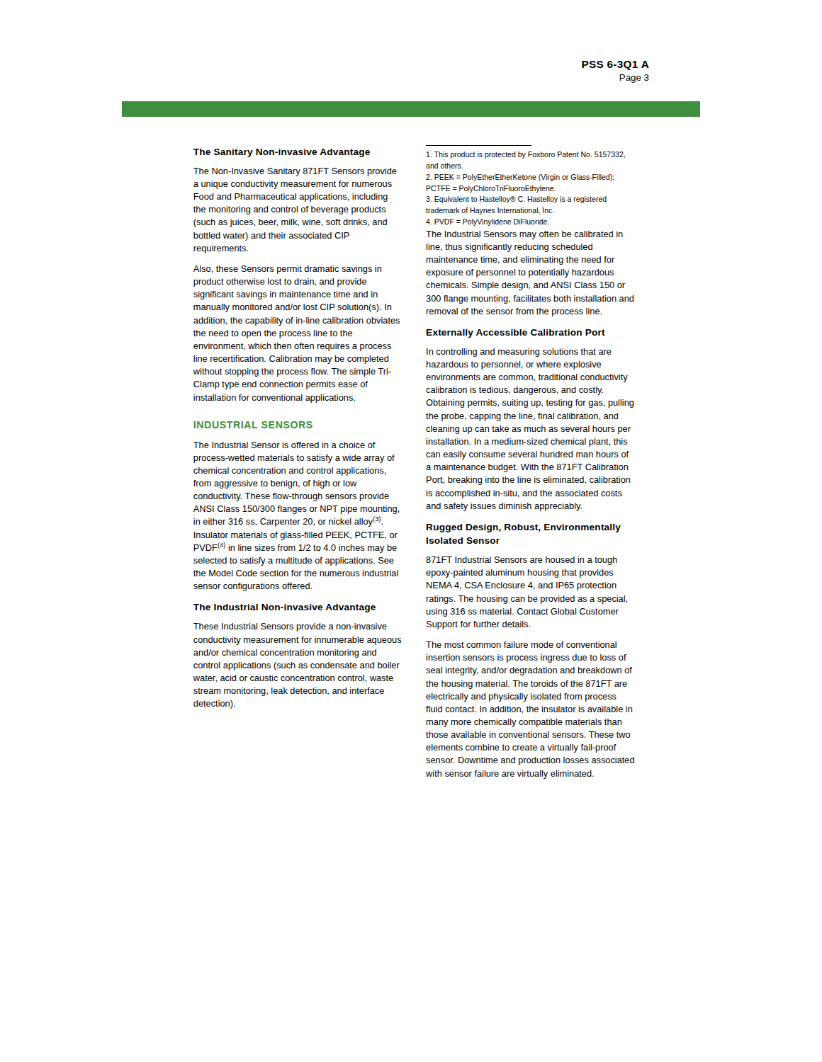PSS 6-3Q1 A
Page 3
The Sanitary Non-invasive Advantage
The Non-Invasive Sanitary 871FT Sensors provide a unique conductivity measurement for numerous Food and Pharmaceutical applications, including the monitoring and control of beverage products (such as juices, beer, milk, wine, soft drinks, and bottled water) and their associated CIP requirements.
Also, these Sensors permit dramatic savings in product otherwise lost to drain, and provide significant savings in maintenance time and in manually monitored and/or lost CIP solution(s). In addition, the capability of in-line calibration obviates the need to open the process line to the environment, which then often requires a process line recertification. Calibration may be completed without stopping the process flow. The simple Tri-Clamp type end connection permits ease of installation for conventional applications.
INDUSTRIAL SENSORS
The Industrial Sensor is offered in a choice of process-wetted materials to satisfy a wide array of chemical concentration and control applications, from aggressive to benign, of high or low conductivity. These flow-through sensors provide ANSI Class 150/300 flanges or NPT pipe mounting, in either 316 ss, Carpenter 20, or nickel alloy(3). Insulator materials of glass-filled PEEK, PCTFE, or PVDF(4) in line sizes from 1/2 to 4.0 inches may be selected to satisfy a multitude of applications. See the Model Code section for the numerous industrial sensor configurations offered.
The Industrial Non-invasive Advantage
These Industrial Sensors provide a non-invasive conductivity measurement for innumerable aqueous and/or chemical concentration monitoring and control applications (such as condensate and boiler water, acid or caustic concentration control, waste stream monitoring, leak detection, and interface detection).
1. This product is protected by Foxboro Patent No. 5157332, and others.
2. PEEK = PolyEtherEtherKetone (Virgin or Glass-Filled); PCTFE = PolyChloroTriFluoroEthylene.
3. Equivalent to Hastelloy® C. Hastelloy is a registered trademark of Haynes International, Inc.
4. PVDF = PolyVinylidene DiFluoride.
The Industrial Sensors may often be calibrated in line, thus significantly reducing scheduled maintenance time, and eliminating the need for exposure of personnel to potentially hazardous chemicals. Simple design, and ANSI Class 150 or 300 flange mounting, facilitates both installation and removal of the sensor from the process line.
Externally Accessible Calibration Port
In controlling and measuring solutions that are hazardous to personnel, or where explosive environments are common, traditional conductivity calibration is tedious, dangerous, and costly. Obtaining permits, suiting up, testing for gas, pulling the probe, capping the line, final calibration, and cleaning up can take as much as several hours per installation. In a medium-sized chemical plant, this can easily consume several hundred man hours of a maintenance budget. With the 871FT Calibration Port, breaking into the line is eliminated, calibration is accomplished in-situ, and the associated costs and safety issues diminish appreciably.
Rugged Design, Robust, Environmentally Isolated Sensor
871FT Industrial Sensors are housed in a tough epoxy-painted aluminum housing that provides NEMA 4, CSA Enclosure 4, and IP65 protection ratings. The housing can be provided as a special, using 316 ss material. Contact Global Customer Support for further details.
The most common failure mode of conventional insertion sensors is process ingress due to loss of seal integrity, and/or degradation and breakdown of the housing material. The toroids of the 871FT are electrically and physically isolated from process fluid contact. In addition, the insulator is available in many more chemically compatible materials than those available in conventional sensors. These two elements combine to create a virtually fail-proof sensor. Downtime and production losses associated with sensor failure are virtually eliminated.